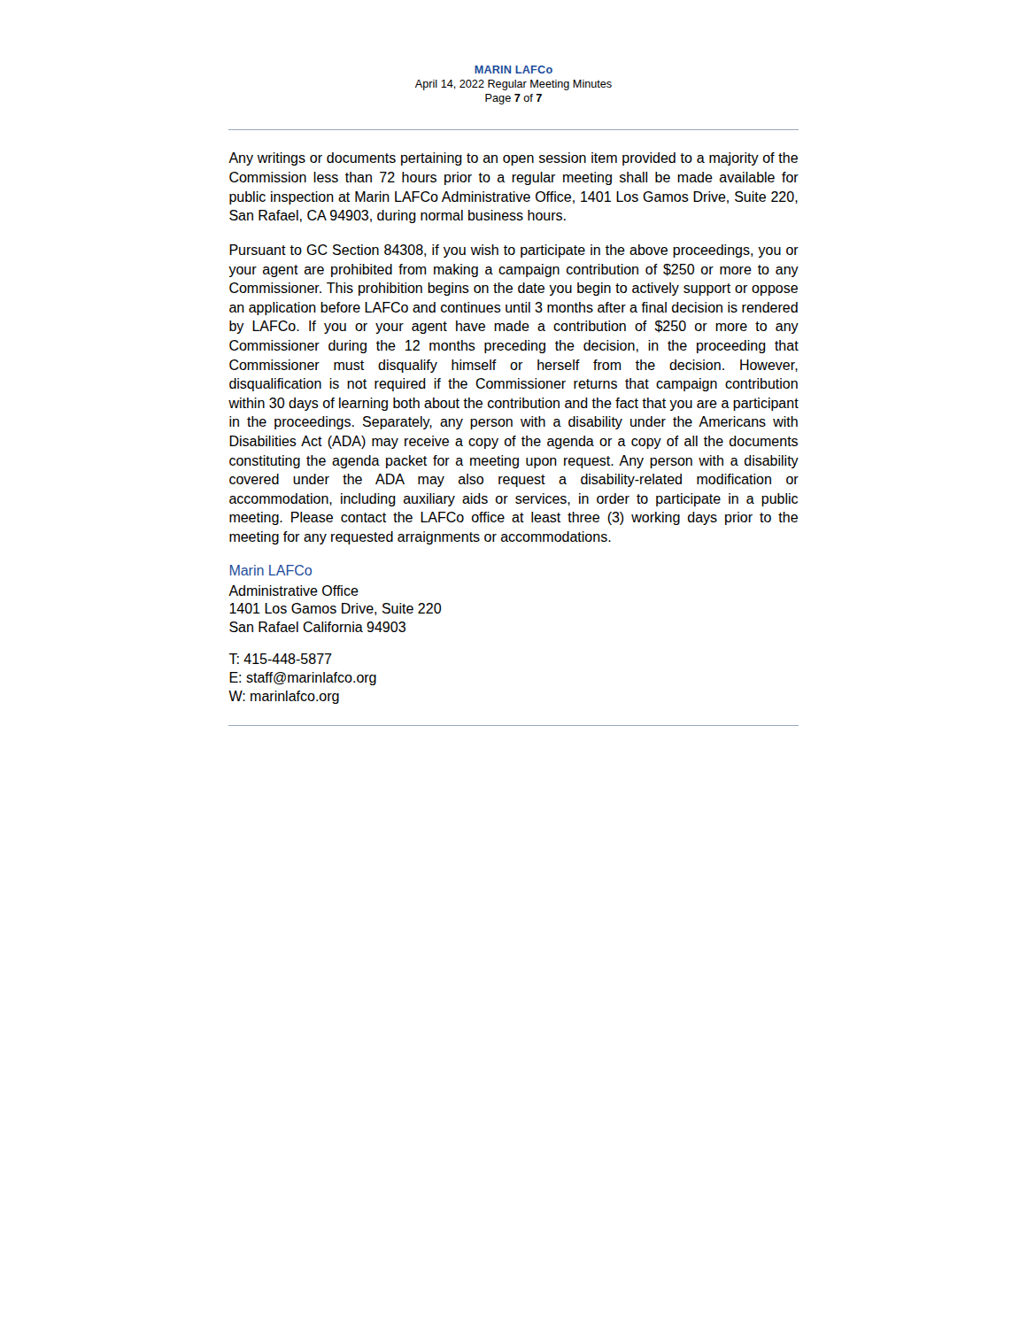MARIN LAFCo
April 14, 2022 Regular Meeting Minutes
Page 7 of 7
Any writings or documents pertaining to an open session item provided to a majority of the Commission less than 72 hours prior to a regular meeting shall be made available for public inspection at Marin LAFCo Administrative Office, 1401 Los Gamos Drive, Suite 220, San Rafael, CA 94903, during normal business hours.
Pursuant to GC Section 84308, if you wish to participate in the above proceedings, you or your agent are prohibited from making a campaign contribution of $250 or more to any Commissioner. This prohibition begins on the date you begin to actively support or oppose an application before LAFCo and continues until 3 months after a final decision is rendered by LAFCo. If you or your agent have made a contribution of $250 or more to any Commissioner during the 12 months preceding the decision, in the proceeding that Commissioner must disqualify himself or herself from the decision. However, disqualification is not required if the Commissioner returns that campaign contribution within 30 days of learning both about the contribution and the fact that you are a participant in the proceedings. Separately, any person with a disability under the Americans with Disabilities Act (ADA) may receive a copy of the agenda or a copy of all the documents constituting the agenda packet for a meeting upon request. Any person with a disability covered under the ADA may also request a disability-related modification or accommodation, including auxiliary aids or services, in order to participate in a public meeting. Please contact the LAFCo office at least three (3) working days prior to the meeting for any requested arraignments or accommodations.
Marin LAFCo
Administrative Office
1401 Los Gamos Drive, Suite 220
San Rafael California 94903
T: 415-448-5877
E: staff@marinlafco.org
W: marinlafco.org